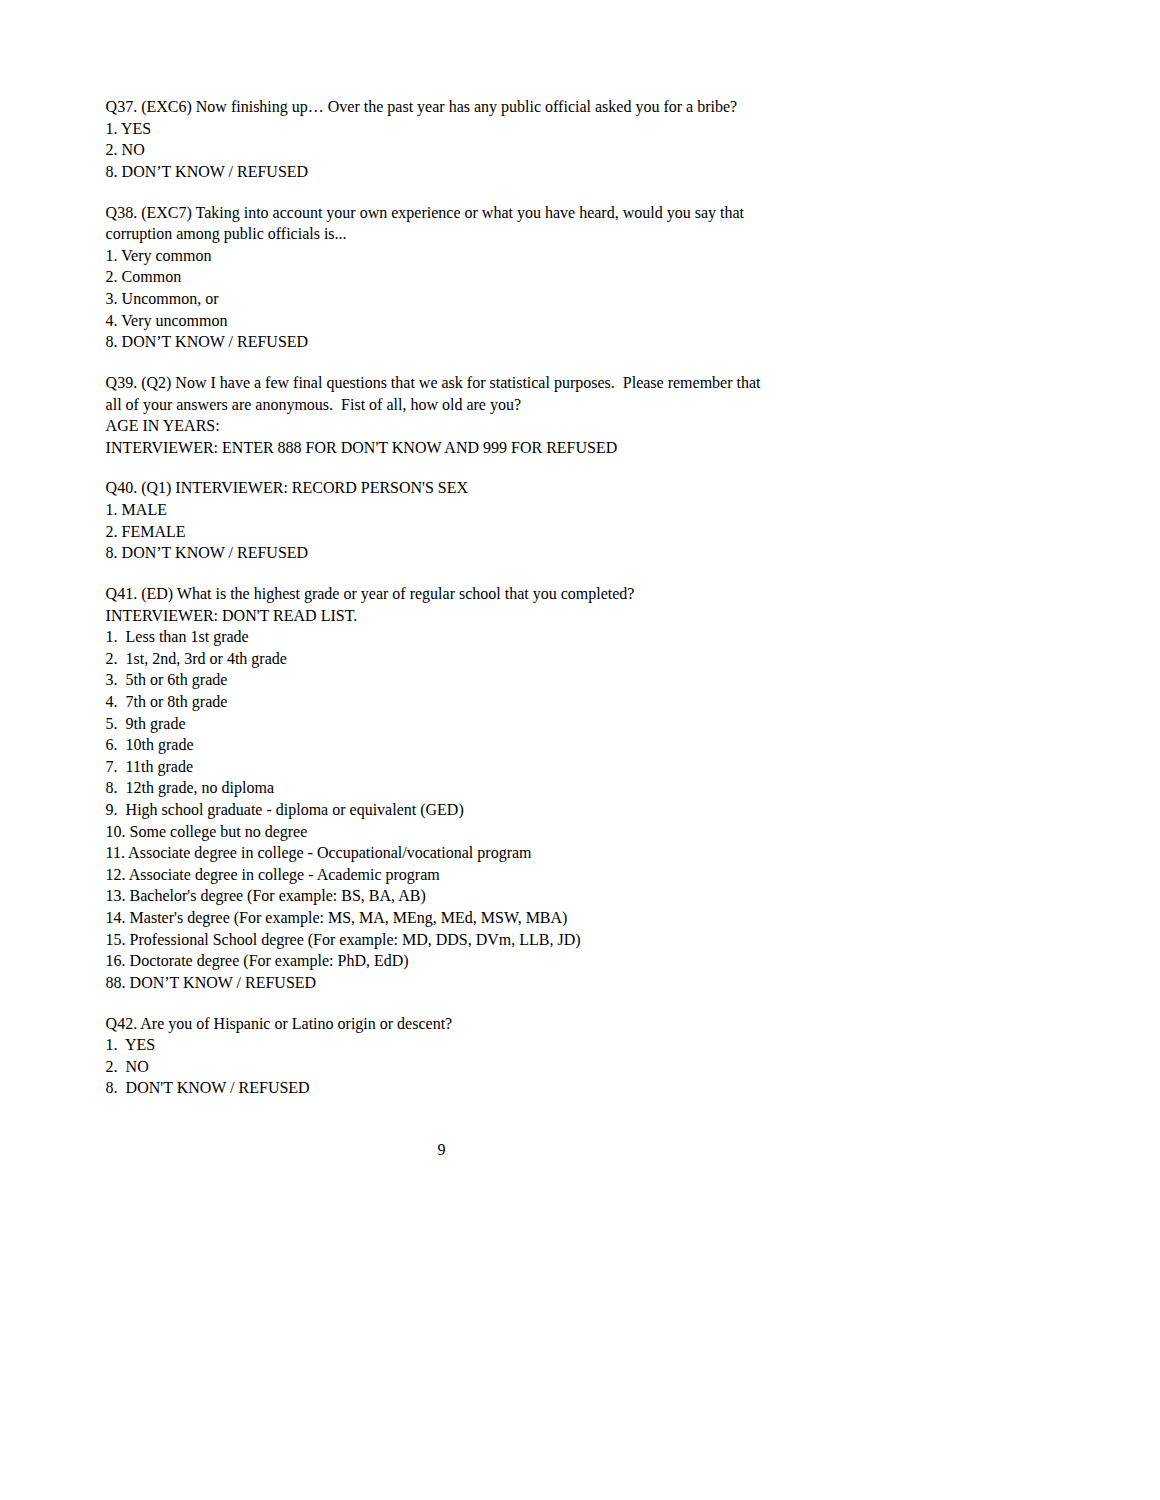Q37. (EXC6) Now finishing up… Over the past year has any public official asked you for a bribe?
1. YES
2. NO
8. DON’T KNOW / REFUSED
Q38. (EXC7) Taking into account your own experience or what you have heard, would you say that corruption among public officials is...
1. Very common
2. Common
3. Uncommon, or
4. Very uncommon
8. DON’T KNOW / REFUSED
Q39. (Q2) Now I have a few final questions that we ask for statistical purposes. Please remember that all of your answers are anonymous. Fist of all, how old are you?
AGE IN YEARS:
INTERVIEWER: ENTER 888 FOR DON'T KNOW AND 999 FOR REFUSED
Q40. (Q1) INTERVIEWER: RECORD PERSON'S SEX
1. MALE
2. FEMALE
8. DON’T KNOW / REFUSED
Q41. (ED) What is the highest grade or year of regular school that you completed?
INTERVIEWER: DON'T READ LIST.
1. Less than 1st grade
2. 1st, 2nd, 3rd or 4th grade
3. 5th or 6th grade
4. 7th or 8th grade
5. 9th grade
6. 10th grade
7. 11th grade
8. 12th grade, no diploma
9. High school graduate - diploma or equivalent (GED)
10. Some college but no degree
11. Associate degree in college - Occupational/vocational program
12. Associate degree in college - Academic program
13. Bachelor's degree (For example: BS, BA, AB)
14. Master's degree (For example: MS, MA, MEng, MEd, MSW, MBA)
15. Professional School degree (For example: MD, DDS, DVm, LLB, JD)
16. Doctorate degree (For example: PhD, EdD)
88. DON’T KNOW / REFUSED
Q42. Are you of Hispanic or Latino origin or descent?
1. YES
2. NO
8. DON'T KNOW / REFUSED
9